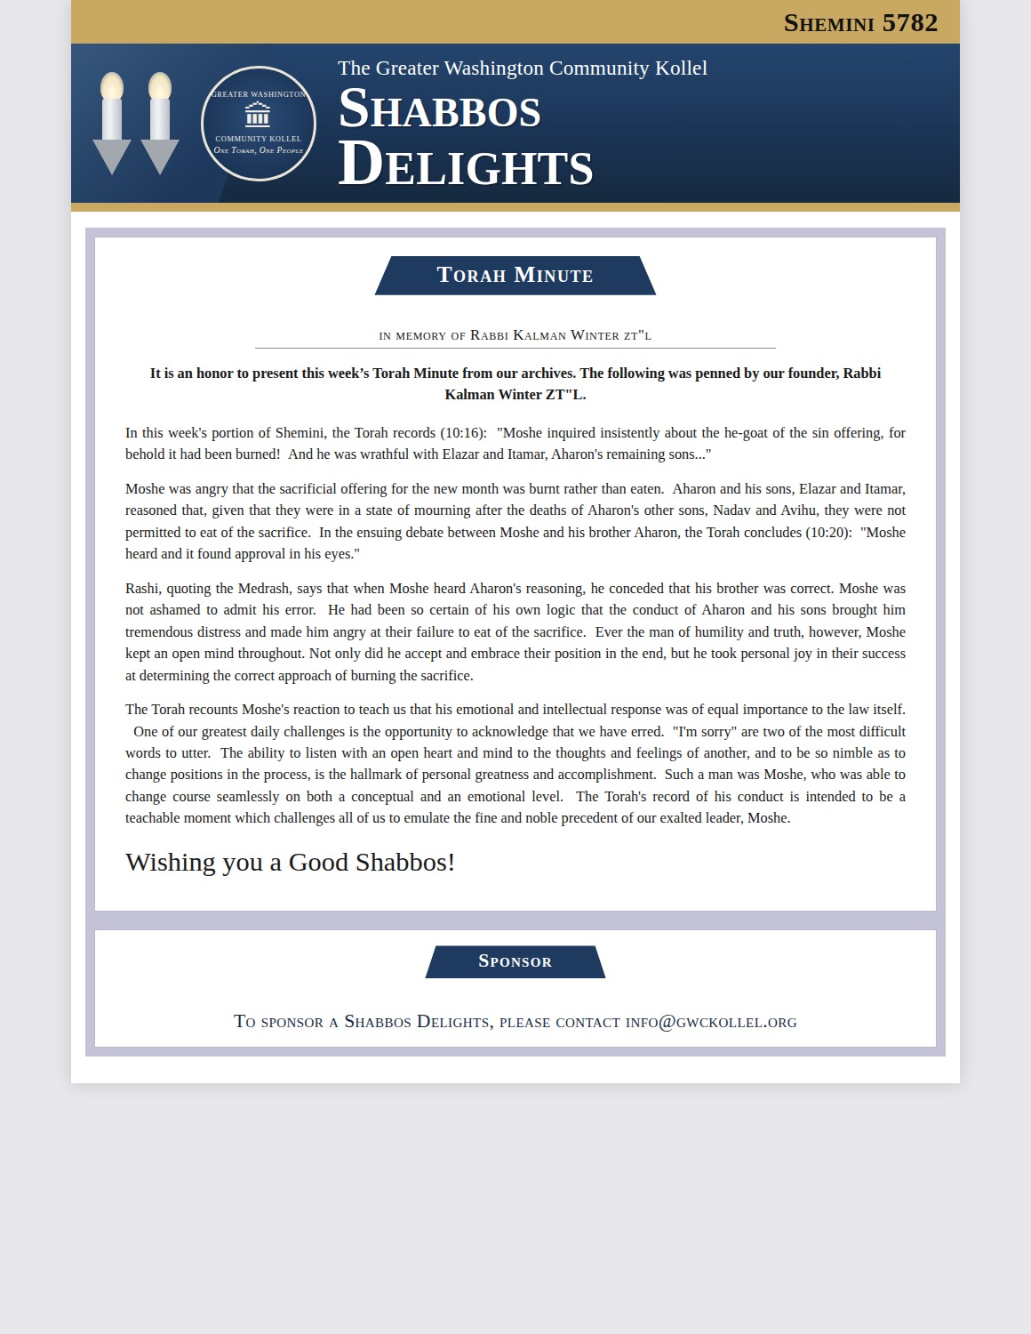Shemini 5782
Greater Washington
🏛
Community Kollel
One Torah, One People
The Greater Washington Community Kollel
Shabbos Delights
Torah Minute
in memory of Rabbi Kalman Winter zt"l
It is an honor to present this week’s Torah Minute from our archives. The following was penned by our founder, Rabbi Kalman Winter ZT"L.
In this week's portion of Shemini, the Torah records (10:16): "Moshe inquired insistently about the he-goat of the sin offering, for behold it had been burned! And he was wrathful with Elazar and Itamar, Aharon's remaining sons..."
Moshe was angry that the sacrificial offering for the new month was burnt rather than eaten. Aharon and his sons, Elazar and Itamar, reasoned that, given that they were in a state of mourning after the deaths of Aharon's other sons, Nadav and Avihu, they were not permitted to eat of the sacrifice. In the ensuing debate between Moshe and his brother Aharon, the Torah concludes (10:20): "Moshe heard and it found approval in his eyes."
Rashi, quoting the Medrash, says that when Moshe heard Aharon's reasoning, he conceded that his brother was correct. Moshe was not ashamed to admit his error. He had been so certain of his own logic that the conduct of Aharon and his sons brought him tremendous distress and made him angry at their failure to eat of the sacrifice. Ever the man of humility and truth, however, Moshe kept an open mind throughout. Not only did he accept and embrace their position in the end, but he took personal joy in their success at determining the correct approach of burning the sacrifice.
The Torah recounts Moshe's reaction to teach us that his emotional and intellectual response was of equal importance to the law itself. One of our greatest daily challenges is the opportunity to acknowledge that we have erred. "I'm sorry" are two of the most difficult words to utter. The ability to listen with an open heart and mind to the thoughts and feelings of another, and to be so nimble as to change positions in the process, is the hallmark of personal greatness and accomplishment. Such a man was Moshe, who was able to change course seamlessly on both a conceptual and an emotional level. The Torah's record of his conduct is intended to be a teachable moment which challenges all of us to emulate the fine and noble precedent of our exalted leader, Moshe.
Wishing you a Good Shabbos!
Sponsor
To sponsor a Shabbos Delights, please contact info@gwckollel.org